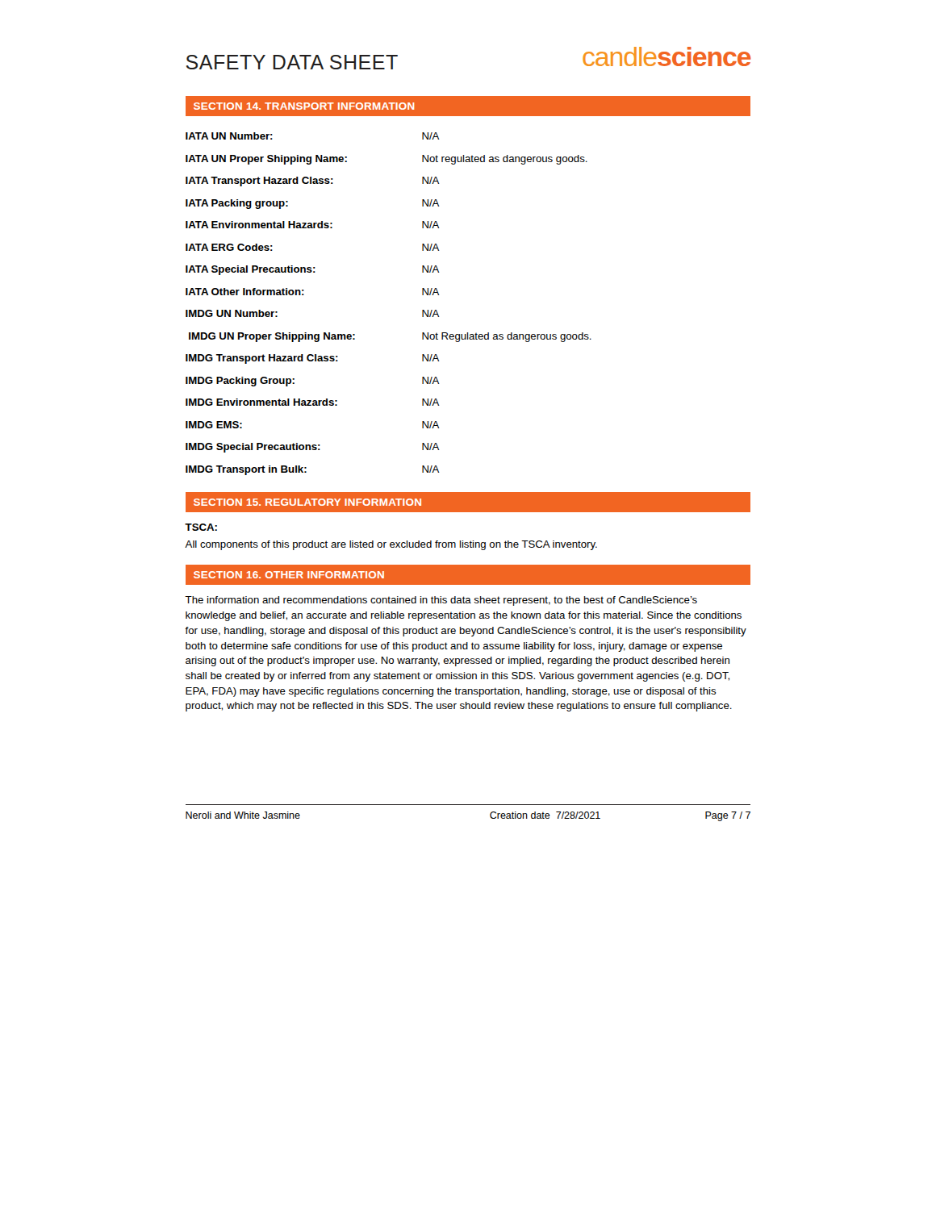SAFETY DATA SHEET
candle science
SECTION 14. TRANSPORT INFORMATION
| IATA UN Number: | N/A |
| IATA UN Proper Shipping Name: | Not regulated as dangerous goods. |
| IATA Transport Hazard Class: | N/A |
| IATA Packing group: | N/A |
| IATA Environmental Hazards: | N/A |
| IATA ERG Codes: | N/A |
| IATA Special Precautions: | N/A |
| IATA Other Information: | N/A |
| IMDG UN Number: | N/A |
| IMDG UN Proper Shipping Name: | Not Regulated as dangerous goods. |
| IMDG Transport Hazard Class: | N/A |
| IMDG Packing Group: | N/A |
| IMDG Environmental Hazards: | N/A |
| IMDG EMS: | N/A |
| IMDG Special Precautions: | N/A |
| IMDG Transport in Bulk: | N/A |
SECTION 15. REGULATORY INFORMATION
TSCA:
All components of this product are listed or excluded from listing on the TSCA inventory.
SECTION 16. OTHER INFORMATION
The information and recommendations contained in this data sheet represent, to the best of CandleScience’s knowledge and belief, an accurate and reliable representation as the known data for this material. Since the conditions for use, handling, storage and disposal of this product are beyond CandleScience’s control, it is the user's responsibility both to determine safe conditions for use of this product and to assume liability for loss, injury, damage or expense arising out of the product's improper use. No warranty, expressed or implied, regarding the product described herein shall be created by or inferred from any statement or omission in this SDS. Various government agencies (e.g. DOT, EPA, FDA) may have specific regulations concerning the transportation, handling, storage, use or disposal of this product, which may not be reflected in this SDS. The user should review these regulations to ensure full compliance.
Neroli and White Jasmine
Creation date 7/28/2021
Page 7 / 7